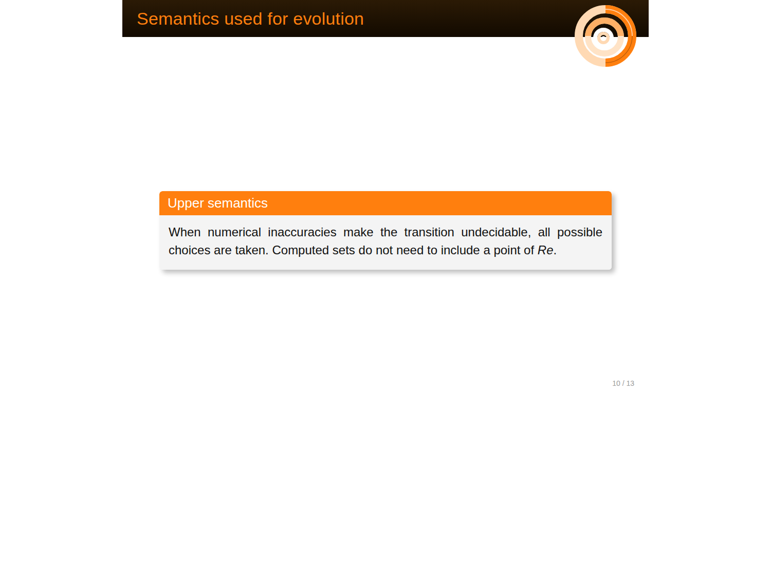Semantics used for evolution
Upper semantics
When numerical inaccuracies make the transition undecidable, all possible choices are taken. Computed sets do not need to include a point of Re.
10 / 13